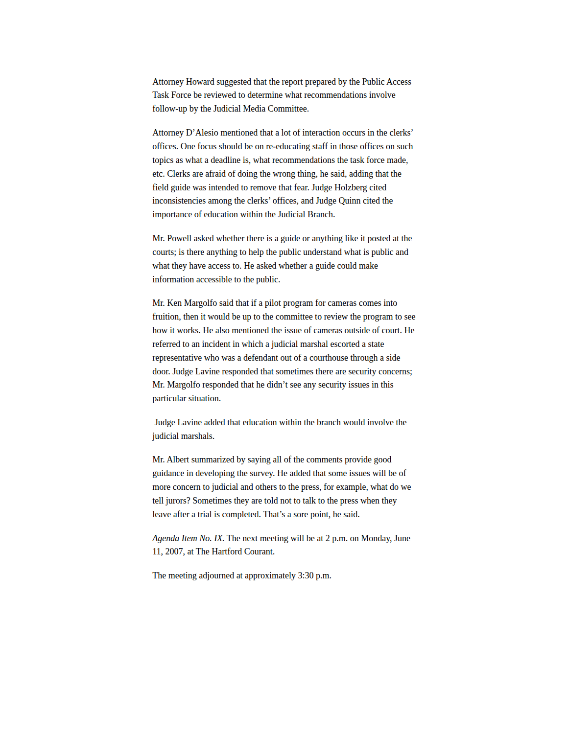Attorney Howard suggested that the report prepared by the Public Access Task Force be reviewed to determine what recommendations involve follow-up by the Judicial Media Committee.
Attorney D’Alesio mentioned that a lot of interaction occurs in the clerks’ offices. One focus should be on re-educating staff in those offices on such topics as what a deadline is, what recommendations the task force made, etc. Clerks are afraid of doing the wrong thing, he said, adding that the field guide was intended to remove that fear. Judge Holzberg cited inconsistencies among the clerks’ offices, and Judge Quinn cited the importance of education within the Judicial Branch.
Mr. Powell asked whether there is a guide or anything like it posted at the courts; is there anything to help the public understand what is public and what they have access to. He asked whether a guide could make information accessible to the public.
Mr. Ken Margolfo said that if a pilot program for cameras comes into fruition, then it would be up to the committee to review the program to see how it works. He also mentioned the issue of cameras outside of court. He referred to an incident in which a judicial marshal escorted a state representative who was a defendant out of a courthouse through a side door. Judge Lavine responded that sometimes there are security concerns; Mr. Margolfo responded that he didn’t see any security issues in this particular situation.
Judge Lavine added that education within the branch would involve the judicial marshals.
Mr. Albert summarized by saying all of the comments provide good guidance in developing the survey. He added that some issues will be of more concern to judicial and others to the press, for example, what do we tell jurors? Sometimes they are told not to talk to the press when they leave after a trial is completed. That’s a sore point, he said.
Agenda Item No. IX. The next meeting will be at 2 p.m. on Monday, June 11, 2007, at The Hartford Courant.
The meeting adjourned at approximately 3:30 p.m.